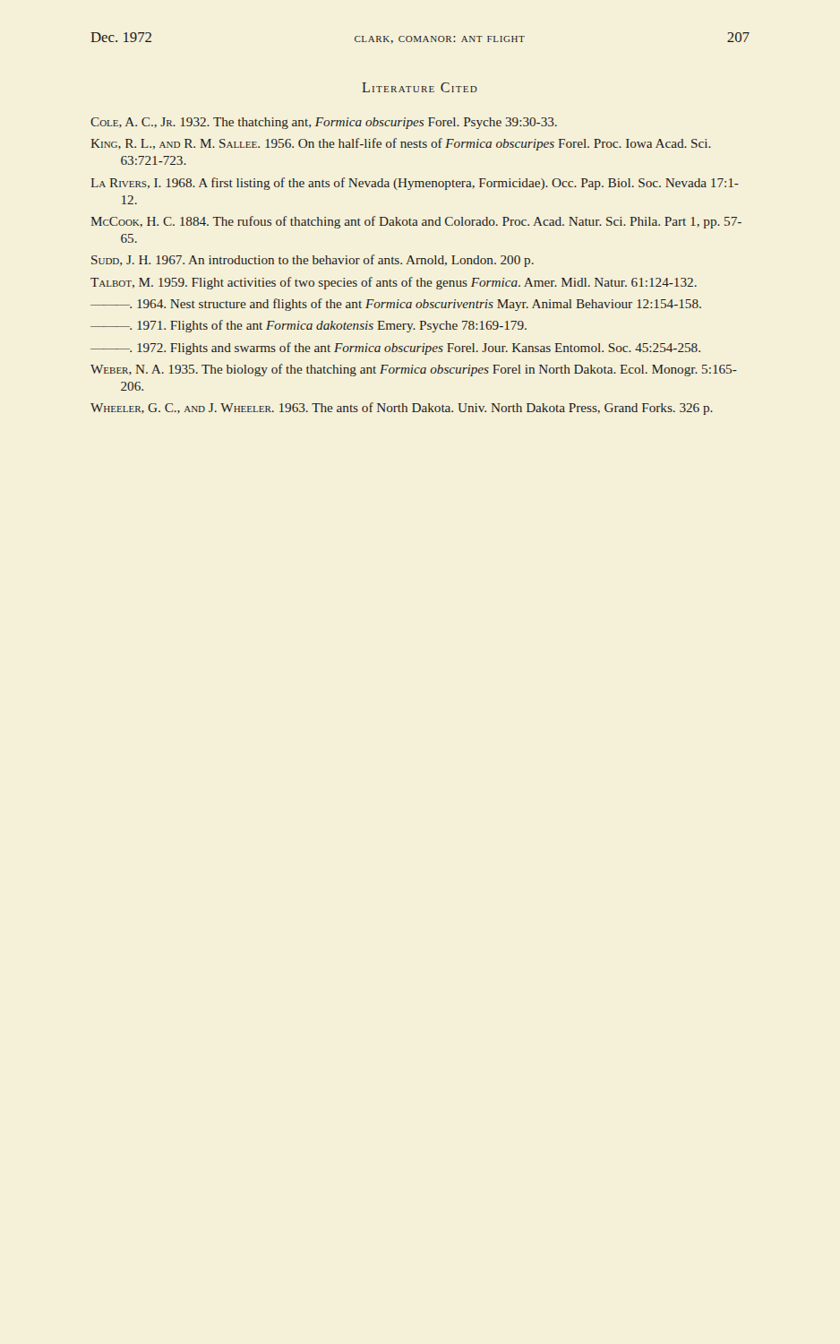Dec. 1972 clark, comanor: ant flight 207
Literature Cited
Cole, A. C., Jr. 1932. The thatching ant, Formica obscuripes Forel. Psyche 39:30-33.
King, R. L., and R. M. Sallee. 1956. On the half-life of nests of Formica obscuripes Forel. Proc. Iowa Acad. Sci. 63:721-723.
La Rivers, I. 1968. A first listing of the ants of Nevada (Hymenoptera, Formicidae). Occ. Pap. Biol. Soc. Nevada 17:1-12.
McCook, H. C. 1884. The rufous of thatching ant of Dakota and Colorado. Proc. Acad. Natur. Sci. Phila. Part 1, pp. 57-65.
Sudd, J. H. 1967. An introduction to the behavior of ants. Arnold, London. 200 p.
Talbot, M. 1959. Flight activities of two species of ants of the genus Formica. Amer. Midl. Natur. 61:124-132.
———. 1964. Nest structure and flights of the ant Formica obscuriventris Mayr. Animal Behaviour 12:154-158.
———. 1971. Flights of the ant Formica dakotensis Emery. Psyche 78:169-179.
———. 1972. Flights and swarms of the ant Formica obscuripes Forel. Jour. Kansas Entomol. Soc. 45:254-258.
Weber, N. A. 1935. The biology of the thatching ant Formica obscuripes Forel in North Dakota. Ecol. Monogr. 5:165-206.
Wheeler, G. C., and J. Wheeler. 1963. The ants of North Dakota. Univ. North Dakota Press, Grand Forks. 326 p.